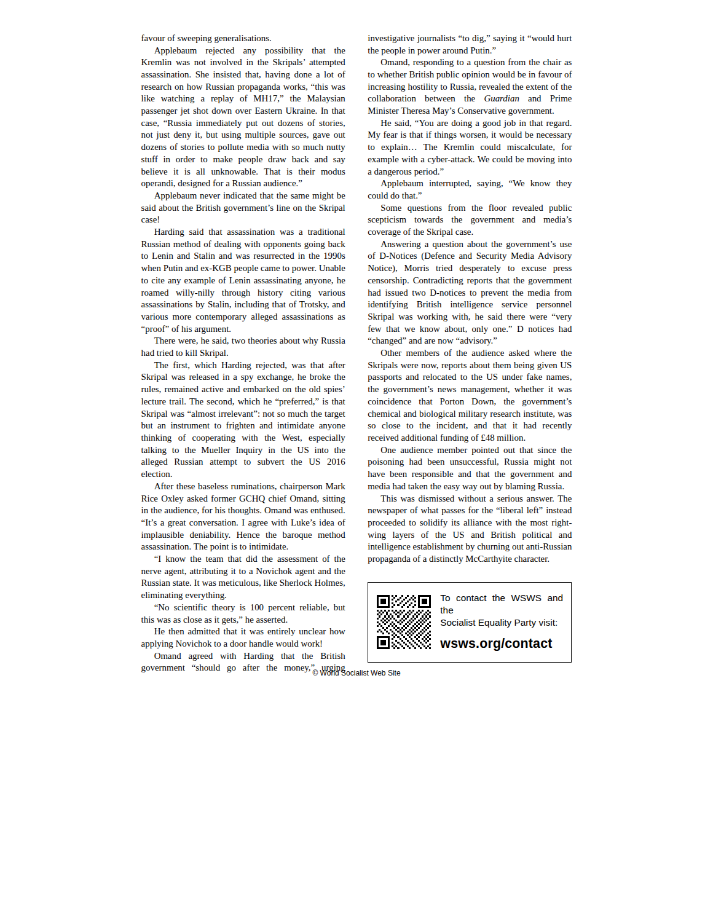favour of sweeping generalisations.
Applebaum rejected any possibility that the Kremlin was not involved in the Skripals’ attempted assassination. She insisted that, having done a lot of research on how Russian propaganda works, “this was like watching a replay of MH17,” the Malaysian passenger jet shot down over Eastern Ukraine. In that case, “Russia immediately put out dozens of stories, not just deny it, but using multiple sources, gave out dozens of stories to pollute media with so much nutty stuff in order to make people draw back and say believe it is all unknowable. That is their modus operandi, designed for a Russian audience.”
Applebaum never indicated that the same might be said about the British government’s line on the Skripal case!
Harding said that assassination was a traditional Russian method of dealing with opponents going back to Lenin and Stalin and was resurrected in the 1990s when Putin and ex-KGB people came to power. Unable to cite any example of Lenin assassinating anyone, he roamed willy-nilly through history citing various assassinations by Stalin, including that of Trotsky, and various more contemporary alleged assassinations as “proof” of his argument.
There were, he said, two theories about why Russia had tried to kill Skripal.
The first, which Harding rejected, was that after Skripal was released in a spy exchange, he broke the rules, remained active and embarked on the old spies’ lecture trail. The second, which he “preferred,” is that Skripal was “almost irrelevant”: not so much the target but an instrument to frighten and intimidate anyone thinking of cooperating with the West, especially talking to the Mueller Inquiry in the US into the alleged Russian attempt to subvert the US 2016 election.
After these baseless ruminations, chairperson Mark Rice Oxley asked former GCHQ chief Omand, sitting in the audience, for his thoughts. Omand was enthused. “It’s a great conversation. I agree with Luke’s idea of implausible deniability. Hence the baroque method assassination. The point is to intimidate.
“I know the team that did the assessment of the nerve agent, attributing it to a Novichok agent and the Russian state. It was meticulous, like Sherlock Holmes, eliminating everything.
“No scientific theory is 100 percent reliable, but this was as close as it gets,” he asserted.
He then admitted that it was entirely unclear how applying Novichok to a door handle would work!
Omand agreed with Harding that the British government “should go after the money,” urging investigative journalists “to dig,” saying it “would hurt the people in power around Putin.”
Omand, responding to a question from the chair as to whether British public opinion would be in favour of increasing hostility to Russia, revealed the extent of the collaboration between the Guardian and Prime Minister Theresa May’s Conservative government.
He said, “You are doing a good job in that regard. My fear is that if things worsen, it would be necessary to explain… The Kremlin could miscalculate, for example with a cyber-attack. We could be moving into a dangerous period.”
Applebaum interrupted, saying, “We know they could do that.”
Some questions from the floor revealed public scepticism towards the government and media’s coverage of the Skripal case.
Answering a question about the government’s use of D-Notices (Defence and Security Media Advisory Notice), Morris tried desperately to excuse press censorship. Contradicting reports that the government had issued two D-notices to prevent the media from identifying British intelligence service personnel Skripal was working with, he said there were “very few that we know about, only one.” D notices had “changed” and are now “advisory.”
Other members of the audience asked where the Skripals were now, reports about them being given US passports and relocated to the US under fake names, the government’s news management, whether it was coincidence that Porton Down, the government’s chemical and biological military research institute, was so close to the incident, and that it had recently received additional funding of £48 million.
One audience member pointed out that since the poisoning had been unsuccessful, Russia might not have been responsible and that the government and media had taken the easy way out by blaming Russia.
This was dismissed without a serious answer. The newspaper of what passes for the “liberal left” instead proceeded to solidify its alliance with the most right-wing layers of the US and British political and intelligence establishment by churning out anti-Russian propaganda of a distinctly McCarthyite character.
To contact the WSWS and the
Socialist Equality Party visit:
wsws.org/contact
© World Socialist Web Site